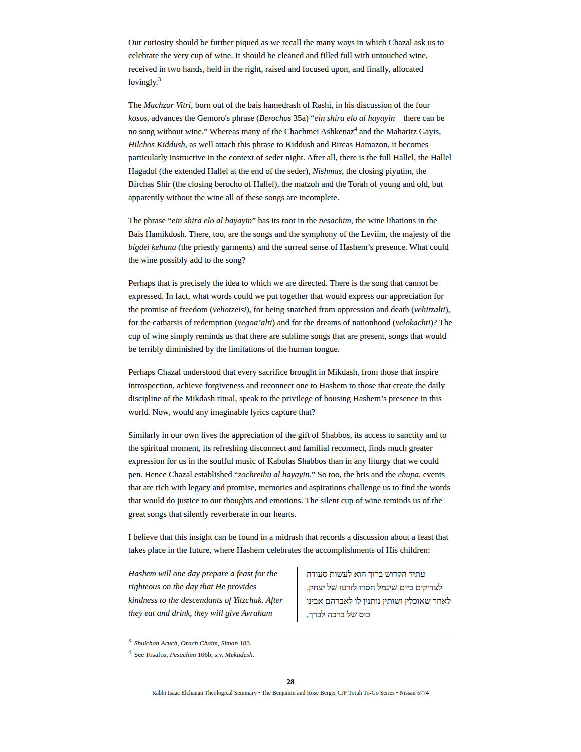Our curiosity should be further piqued as we recall the many ways in which Chazal ask us to celebrate the very cup of wine. It should be cleaned and filled full with untouched wine, received in two hands, held in the right, raised and focused upon, and finally, allocated lovingly.3
The Machzor Vitri, born out of the bais hamedrash of Rashi, in his discussion of the four kosos, advances the Gemoro's phrase (Berochos 35a) “ein shira elo al hayayin—there can be no song without wine.” Whereas many of the Chachmei Ashkenaz4 and the Maharitz Gayis, Hilchos Kiddush, as well attach this phrase to Kiddush and Bircas Hamazon, it becomes particularly instructive in the context of seder night. After all, there is the full Hallel, the Hallel Hagadol (the extended Hallel at the end of the seder), Nishmas, the closing piyutim, the Birchas Shir (the closing berocho of Hallel), the matzoh and the Torah of young and old, but apparently without the wine all of these songs are incomplete.
The phrase “ein shira elo al hayayin” has its root in the nesachim, the wine libations in the Bais Hamikdosh. There, too, are the songs and the symphony of the Leviim, the majesty of the bigdei kehuna (the priestly garments) and the surreal sense of Hashem’s presence. What could the wine possibly add to the song?
Perhaps that is precisely the idea to which we are directed. There is the song that cannot be expressed. In fact, what words could we put together that would express our appreciation for the promise of freedom (vehotzeisi), for being snatched from oppression and death (vehitzalti), for the catharsis of redemption (vegoa’alti) and for the dreams of nationhood (velokachti)? The cup of wine simply reminds us that there are sublime songs that are present, songs that would be terribly diminished by the limitations of the human tongue.
Perhaps Chazal understood that every sacrifice brought in Mikdash, from those that inspire introspection, achieve forgiveness and reconnect one to Hashem to those that create the daily discipline of the Mikdash ritual, speak to the privilege of housing Hashem’s presence in this world. Now, would any imaginable lyrics capture that?
Similarly in our own lives the appreciation of the gift of Shabbos, its access to sanctity and to the spiritual moment, its refreshing disconnect and familial reconnect, finds much greater expression for us in the soulful music of Kabolas Shabbos than in any liturgy that we could pen. Hence Chazal established “zochreihu al hayayin.” So too, the bris and the chupa, events that are rich with legacy and promise, memories and aspirations challenge us to find the words that would do justice to our thoughts and emotions. The silent cup of wine reminds us of the great songs that silently reverberate in our hearts.
I believe that this insight can be found in a midrash that records a discussion about a feast that takes place in the future, where Hashem celebrates the accomplishments of His children:
Hashem will one day prepare a feast for the righteous on the day that He provides kindness to the descendants of Yitzchak. After they eat and drink, they will give Avraham
עתיד הקדוש ברוך הוא לעשות סעודה לצדיקים ביום שיגמל חסדו לזרעו של יצחק. לאחר שאוכלין ושותין נותנין לו לאברהם אבינו כוס של ברכה לברך,
3 Shulchan Aruch, Orach Chaim, Siman 183.
4 See Tosafos, Pesachim 106b, s.v. Mekadesh.
28
Rabbi Isaac Elchanan Theological Seminary • The Benjamin and Rose Berger CJF Torah To-Go Series • Nissan 5774